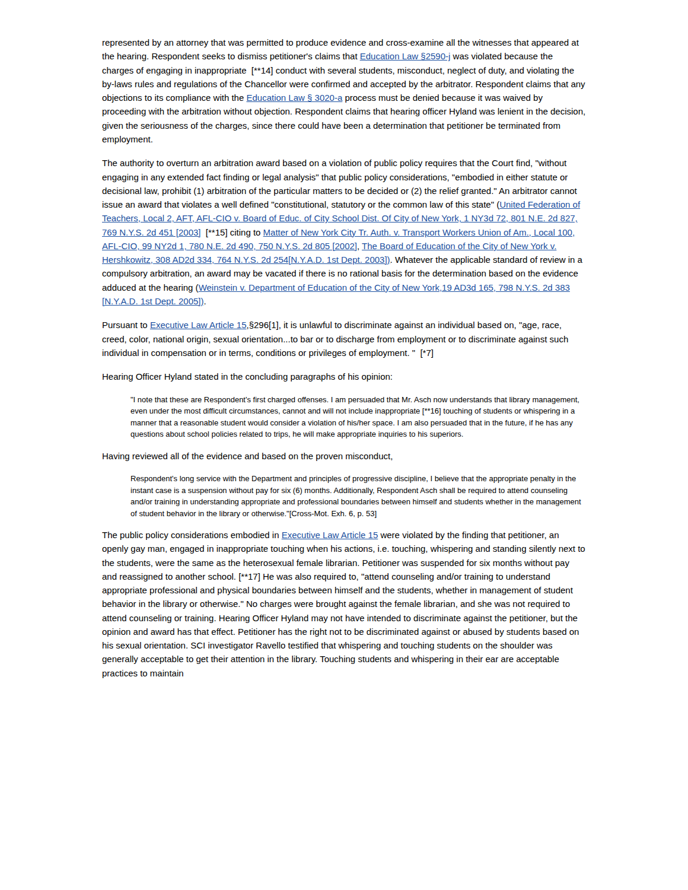represented by an attorney that was permitted to produce evidence and cross-examine all the witnesses that appeared at the hearing. Respondent seeks to dismiss petitioner's claims that Education Law §2590-j was violated because the charges of engaging in inappropriate [**14] conduct with several students, misconduct, neglect of duty, and violating the by-laws rules and regulations of the Chancellor were confirmed and accepted by the arbitrator. Respondent claims that any objections to its compliance with the Education Law § 3020-a process must be denied because it was waived by proceeding with the arbitration without objection. Respondent claims that hearing officer Hyland was lenient in the decision, given the seriousness of the charges, since there could have been a determination that petitioner be terminated from employment.
The authority to overturn an arbitration award based on a violation of public policy requires that the Court find, "without engaging in any extended fact finding or legal analysis" that public policy considerations, "embodied in either statute or decisional law, prohibit (1) arbitration of the particular matters to be decided or (2) the relief granted." An arbitrator cannot issue an award that violates a well defined "constitutional, statutory or the common law of this state" (United Federation of Teachers, Local 2, AFT, AFL-CIO v. Board of Educ. of City School Dist. Of City of New York, 1 NY3d 72, 801 N.E. 2d 827, 769 N.Y.S. 2d 451 [2003] [**15] citing to Matter of New York City Tr. Auth. v. Transport Workers Union of Am., Local 100, AFL-CIO, 99 NY2d 1, 780 N.E. 2d 490, 750 N.Y.S. 2d 805 [2002], The Board of Education of the City of New York v. Hershkowitz, 308 AD2d 334, 764 N.Y.S. 2d 254[N.Y.A.D. 1st Dept. 2003]). Whatever the applicable standard of review in a compulsory arbitration, an award may be vacated if there is no rational basis for the determination based on the evidence adduced at the hearing (Weinstein v. Department of Education of the City of New York,19 AD3d 165, 798 N.Y.S. 2d 383 [N.Y.A.D. 1st Dept. 2005]).
Pursuant to Executive Law Article 15,§296[1], it is unlawful to discriminate against an individual based on, "age, race, creed, color, national origin, sexual orientation...to bar or to discharge from employment or to discriminate against such individual in compensation or in terms, conditions or privileges of employment. " [*7]
Hearing Officer Hyland stated in the concluding paragraphs of his opinion:
"I note that these are Respondent's first charged offenses. I am persuaded that Mr. Asch now understands that library management, even under the most difficult circumstances, cannot and will not include inappropriate [**16] touching of students or whispering in a manner that a reasonable student would consider a violation of his/her space. I am also persuaded that in the future, if he has any questions about school policies related to trips, he will make appropriate inquiries to his superiors.
Having reviewed all of the evidence and based on the proven misconduct,
Respondent's long service with the Department and principles of progressive discipline, I believe that the appropriate penalty in the instant case is a suspension without pay for six (6) months. Additionally, Respondent Asch shall be required to attend counseling and/or training in understanding appropriate and professional boundaries between himself and students whether in the management of student behavior in the library or otherwise."[Cross-Mot. Exh. 6, p. 53]
The public policy considerations embodied in Executive Law Article 15 were violated by the finding that petitioner, an openly gay man, engaged in inappropriate touching when his actions, i.e. touching, whispering and standing silently next to the students, were the same as the heterosexual female librarian. Petitioner was suspended for six months without pay and reassigned to another school. [**17] He was also required to, "attend counseling and/or training to understand appropriate professional and physical boundaries between himself and the students, whether in management of student behavior in the library or otherwise." No charges were brought against the female librarian, and she was not required to attend counseling or training. Hearing Officer Hyland may not have intended to discriminate against the petitioner, but the opinion and award has that effect. Petitioner has the right not to be discriminated against or abused by students based on his sexual orientation. SCI investigator Ravello testified that whispering and touching students on the shoulder was generally acceptable to get their attention in the library. Touching students and whispering in their ear are acceptable practices to maintain